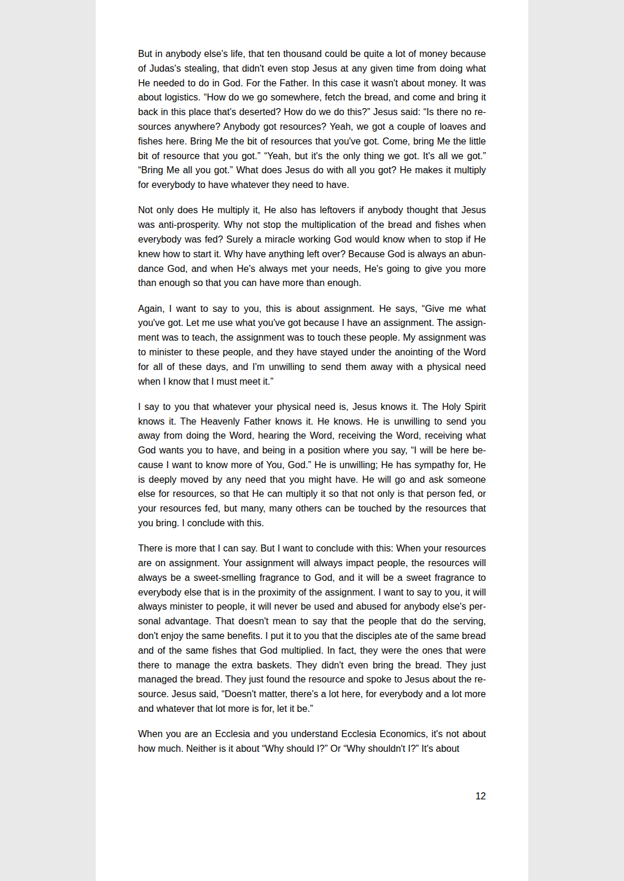But in anybody else's life, that ten thousand could be quite a lot of money because of Judas's stealing, that didn't even stop Jesus at any given time from doing what He needed to do in God. For the Father. In this case it wasn't about money. It was about logistics. “How do we go somewhere, fetch the bread, and come and bring it back in this place that's deserted? How do we do this?” Jesus said: “Is there no resources anywhere? Anybody got resources? Yeah, we got a couple of loaves and fishes here. Bring Me the bit of resources that you've got. Come, bring Me the little bit of resource that you got.” “Yeah, but it's the only thing we got. It's all we got.” “Bring Me all you got.” What does Jesus do with all you got? He makes it multiply for everybody to have whatever they need to have.
Not only does He multiply it, He also has leftovers if anybody thought that Jesus was anti-prosperity. Why not stop the multiplication of the bread and fishes when everybody was fed? Surely a miracle working God would know when to stop if He knew how to start it. Why have anything left over? Because God is always an abundance God, and when He's always met your needs, He's going to give you more than enough so that you can have more than enough.
Again, I want to say to you, this is about assignment. He says, “Give me what you've got. Let me use what you've got because I have an assignment. The assignment was to teach, the assignment was to touch these people. My assignment was to minister to these people, and they have stayed under the anointing of the Word for all of these days, and I'm unwilling to send them away with a physical need when I know that I must meet it.”
I say to you that whatever your physical need is, Jesus knows it. The Holy Spirit knows it. The Heavenly Father knows it. He knows. He is unwilling to send you away from doing the Word, hearing the Word, receiving the Word, receiving what God wants you to have, and being in a position where you say, “I will be here because I want to know more of You, God.” He is unwilling; He has sympathy for, He is deeply moved by any need that you might have. He will go and ask someone else for resources, so that He can multiply it so that not only is that person fed, or your resources fed, but many, many others can be touched by the resources that you bring. I conclude with this.
There is more that I can say. But I want to conclude with this: When your resources are on assignment. Your assignment will always impact people, the resources will always be a sweet-smelling fragrance to God, and it will be a sweet fragrance to everybody else that is in the proximity of the assignment. I want to say to you, it will always minister to people, it will never be used and abused for anybody else's personal advantage. That doesn't mean to say that the people that do the serving, don't enjoy the same benefits. I put it to you that the disciples ate of the same bread and of the same fishes that God multiplied. In fact, they were the ones that were there to manage the extra baskets. They didn't even bring the bread. They just managed the bread. They just found the resource and spoke to Jesus about the resource. Jesus said, “Doesn't matter, there's a lot here, for everybody and a lot more and whatever that lot more is for, let it be.”
When you are an Ecclesia and you understand Ecclesia Economics, it's not about how much. Neither is it about “Why should I?” Or “Why shouldn't I?” It's about
12